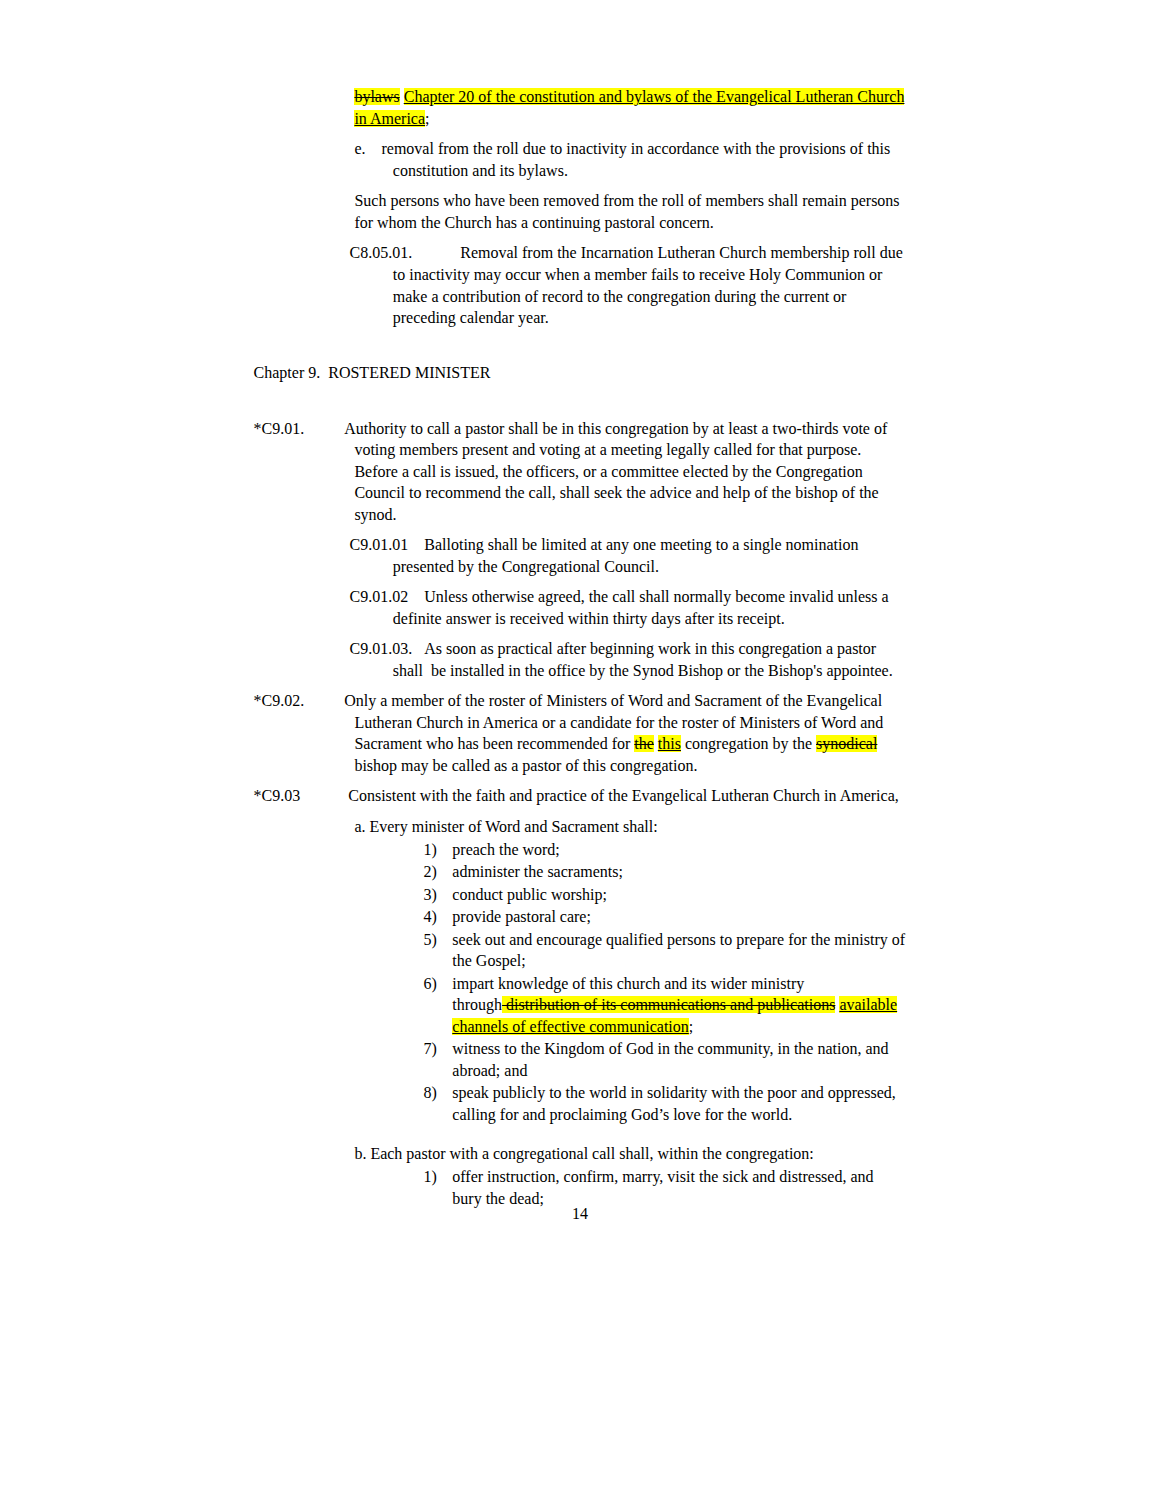bylaws Chapter 20 of the constitution and bylaws of the Evangelical Lutheran Church in America;
e. removal from the roll due to inactivity in accordance with the provisions of this constitution and its bylaws.
Such persons who have been removed from the roll of members shall remain persons for whom the Church has a continuing pastoral concern.
C8.05.01. Removal from the Incarnation Lutheran Church membership roll due to inactivity may occur when a member fails to receive Holy Communion or make a contribution of record to the congregation during the current or preceding calendar year.
Chapter 9. ROSTERED MINISTER
*C9.01. Authority to call a pastor shall be in this congregation by at least a two-thirds vote of voting members present and voting at a meeting legally called for that purpose. Before a call is issued, the officers, or a committee elected by the Congregation Council to recommend the call, shall seek the advice and help of the bishop of the synod.
C9.01.01 Balloting shall be limited at any one meeting to a single nomination presented by the Congregational Council.
C9.01.02 Unless otherwise agreed, the call shall normally become invalid unless a definite answer is received within thirty days after its receipt.
C9.01.03. As soon as practical after beginning work in this congregation a pastor shall be installed in the office by the Synod Bishop or the Bishop's appointee.
*C9.02. Only a member of the roster of Ministers of Word and Sacrament of the Evangelical Lutheran Church in America or a candidate for the roster of Ministers of Word and Sacrament who has been recommended for the this congregation by the synodical bishop may be called as a pastor of this congregation.
*C9.03 Consistent with the faith and practice of the Evangelical Lutheran Church in America,
a. Every minister of Word and Sacrament shall:
preach the word;
administer the sacraments;
conduct public worship;
provide pastoral care;
seek out and encourage qualified persons to prepare for the ministry of the Gospel;
impart knowledge of this church and its wider ministry through distribution of its communications and publications available channels of effective communication;
witness to the Kingdom of God in the community, in the nation, and abroad; and
speak publicly to the world in solidarity with the poor and oppressed, calling for and proclaiming God’s love for the world.
b. Each pastor with a congregational call shall, within the congregation:
offer instruction, confirm, marry, visit the sick and distressed, and bury the dead;
14